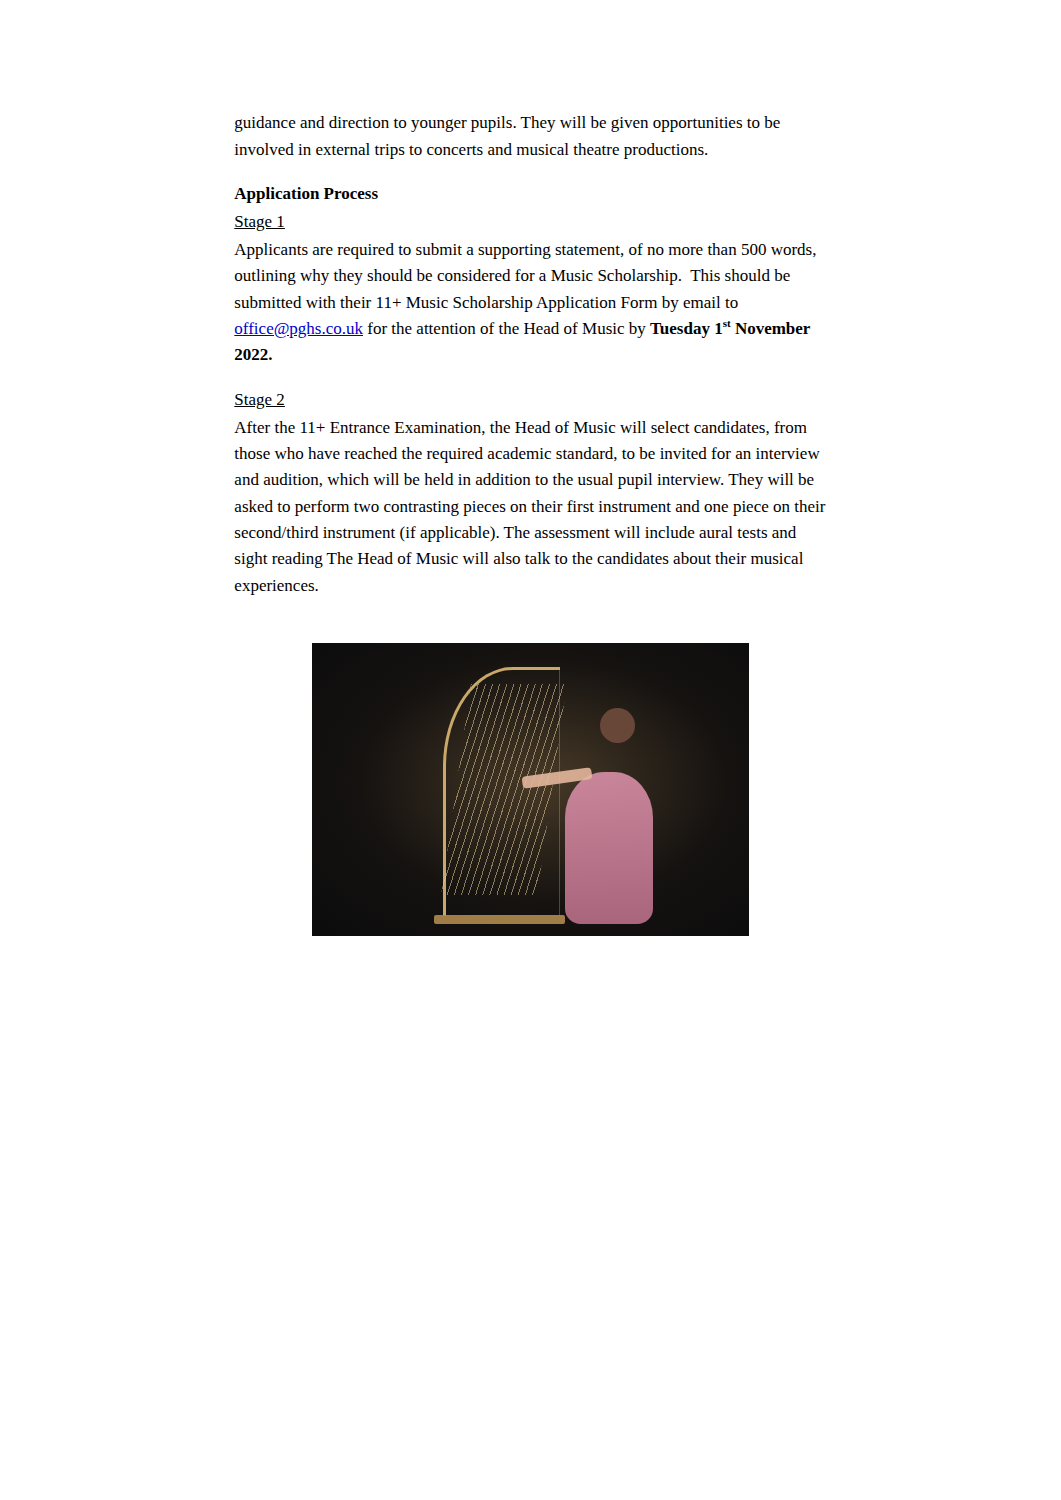guidance and direction to younger pupils. They will be given opportunities to be involved in external trips to concerts and musical theatre productions.
Application Process
Stage 1
Applicants are required to submit a supporting statement, of no more than 500 words, outlining why they should be considered for a Music Scholarship. This should be submitted with their 11+ Music Scholarship Application Form by email to office@pghs.co.uk for the attention of the Head of Music by Tuesday 1st November 2022.
Stage 2
After the 11+ Entrance Examination, the Head of Music will select candidates, from those who have reached the required academic standard, to be invited for an interview and audition, which will be held in addition to the usual pupil interview. They will be asked to perform two contrasting pieces on their first instrument and one piece on their second/third instrument (if applicable). The assessment will include aural tests and sight reading The Head of Music will also talk to the candidates about their musical experiences.